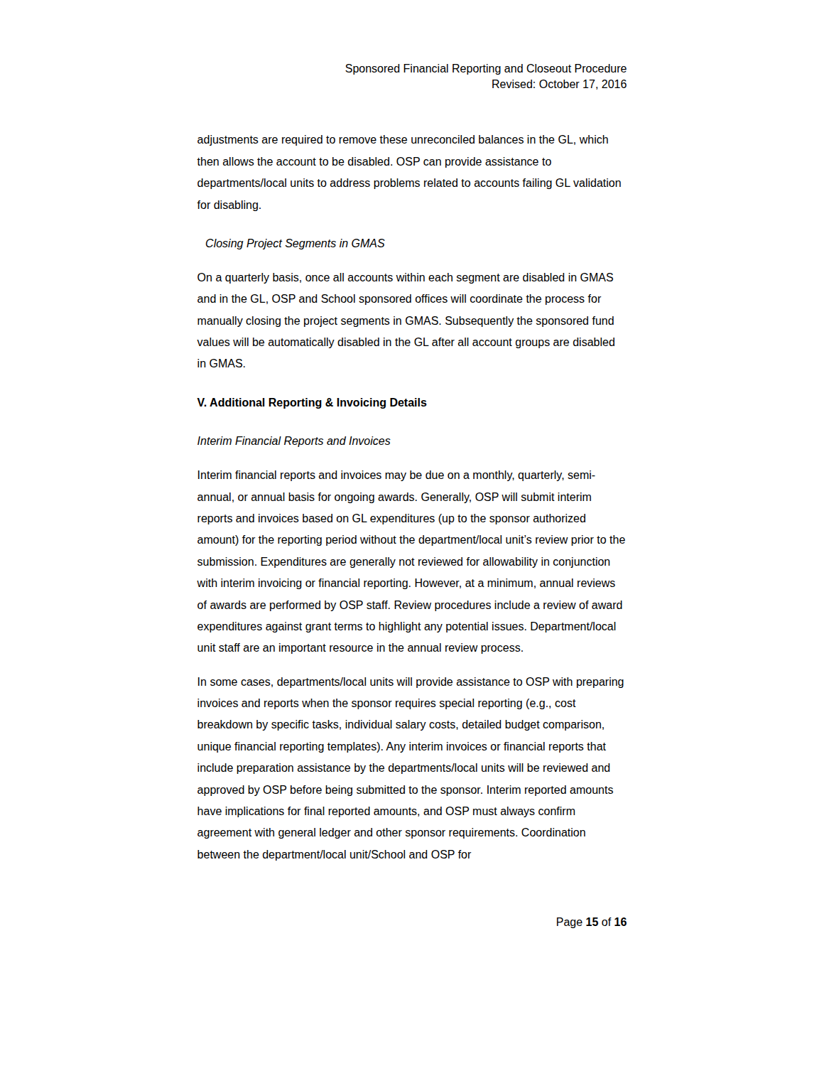Sponsored Financial Reporting and Closeout Procedure
Revised: October 17, 2016
adjustments are required to remove these unreconciled balances in the GL, which then allows the account to be disabled. OSP can provide assistance to departments/local units to address problems related to accounts failing GL validation for disabling.
Closing Project Segments in GMAS
On a quarterly basis, once all accounts within each segment are disabled in GMAS and in the GL, OSP and School sponsored offices will coordinate the process for manually closing the project segments in GMAS. Subsequently the sponsored fund values will be automatically disabled in the GL after all account groups are disabled in GMAS.
V. Additional Reporting & Invoicing Details
Interim Financial Reports and Invoices
Interim financial reports and invoices may be due on a monthly, quarterly, semi-annual, or annual basis for ongoing awards. Generally, OSP will submit interim reports and invoices based on GL expenditures (up to the sponsor authorized amount) for the reporting period without the department/local unit’s review prior to the submission. Expenditures are generally not reviewed for allowability in conjunction with interim invoicing or financial reporting. However, at a minimum, annual reviews of awards are performed by OSP staff. Review procedures include a review of award expenditures against grant terms to highlight any potential issues. Department/local unit staff are an important resource in the annual review process.
In some cases, departments/local units will provide assistance to OSP with preparing invoices and reports when the sponsor requires special reporting (e.g., cost breakdown by specific tasks, individual salary costs, detailed budget comparison, unique financial reporting templates). Any interim invoices or financial reports that include preparation assistance by the departments/local units will be reviewed and approved by OSP before being submitted to the sponsor. Interim reported amounts have implications for final reported amounts, and OSP must always confirm agreement with general ledger and other sponsor requirements. Coordination between the department/local unit/School and OSP for
Page 15 of 16